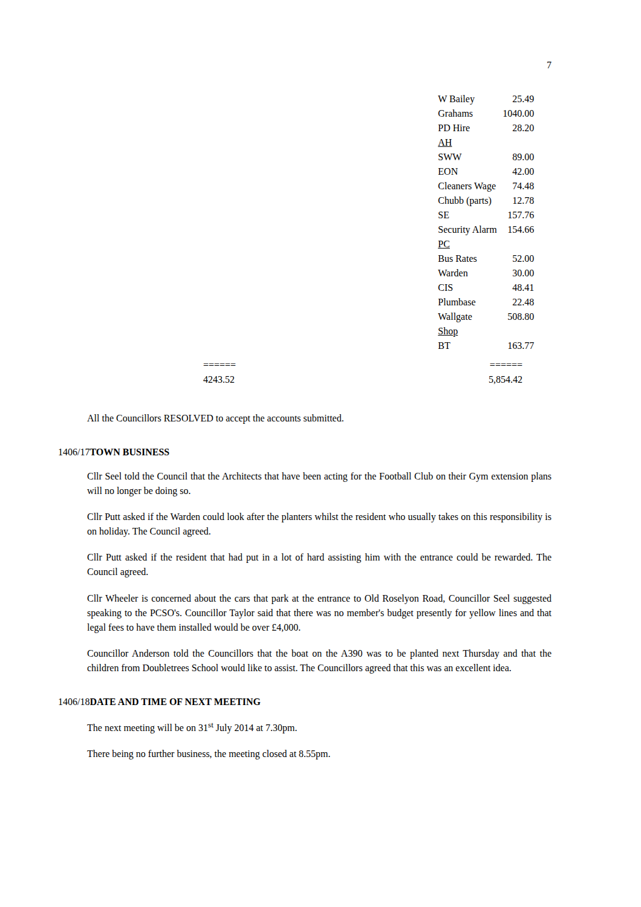7
| W Bailey | 25.49 |
| Grahams | 1040.00 |
| PD Hire | 28.20 |
| AH | |
| SWW | 89.00 |
| EON | 42.00 |
| Cleaners Wage | 74.48 |
| Chubb (parts) | 12.78 |
| SE | 157.76 |
| Security Alarm | 154.66 |
| PC | |
| Bus Rates | 52.00 |
| Warden | 30.00 |
| CIS | 48.41 |
| Plumbase | 22.48 |
| Wallgate | 508.80 |
| Shop | |
| BT | 163.77 |
====== ======
4243.52 5,854.42
All the Councillors RESOLVED to accept the accounts submitted.
1406/17 TOWN BUSINESS
Cllr Seel told the Council that the Architects that have been acting for the Football Club on their Gym extension plans will no longer be doing so.
Cllr Putt asked if the Warden could look after the planters whilst the resident who usually takes on this responsibility is on holiday. The Council agreed.
Cllr Putt asked if the resident that had put in a lot of hard assisting him with the entrance could be rewarded. The Council agreed.
Cllr Wheeler is concerned about the cars that park at the entrance to Old Roselyon Road, Councillor Seel suggested speaking to the PCSO's. Councillor Taylor said that there was no member's budget presently for yellow lines and that legal fees to have them installed would be over £4,000.
Councillor Anderson told the Councillors that the boat on the A390 was to be planted next Thursday and that the children from Doubletrees School would like to assist. The Councillors agreed that this was an excellent idea.
1406/18 DATE AND TIME OF NEXT MEETING
The next meeting will be on 31st July 2014 at 7.30pm.
There being no further business, the meeting closed at 8.55pm.